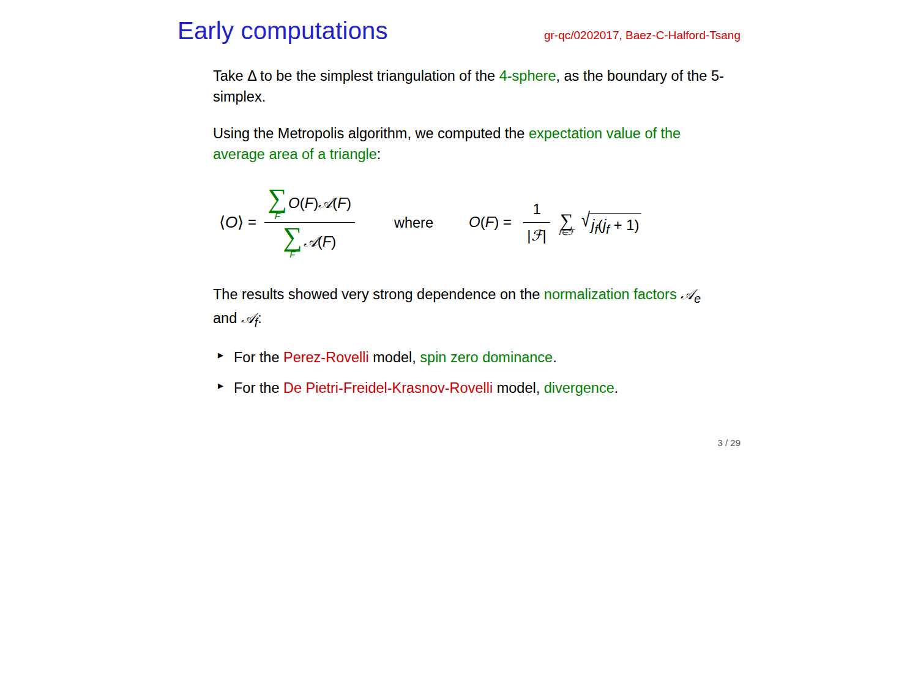Early computations
gr-qc/0202017, Baez-C-Halford-Tsang
Take Δ to be the simplest triangulation of the 4-sphere, as the boundary of the 5-simplex.
Using the Metropolis algorithm, we computed the expectation value of the average area of a triangle:
⟨O⟩ = ∑F O(F)𝒜(F) ∑F 𝒜(F) where O(F) = 1 |ℱ| ∑f∈ℱ √jf(jf + 1)
The results showed very strong dependence on the normalization factors 𝒜e and 𝒜f:
For the Perez-Rovelli model, spin zero dominance.
For the De Pietri-Freidel-Krasnov-Rovelli model, divergence.
3 / 29